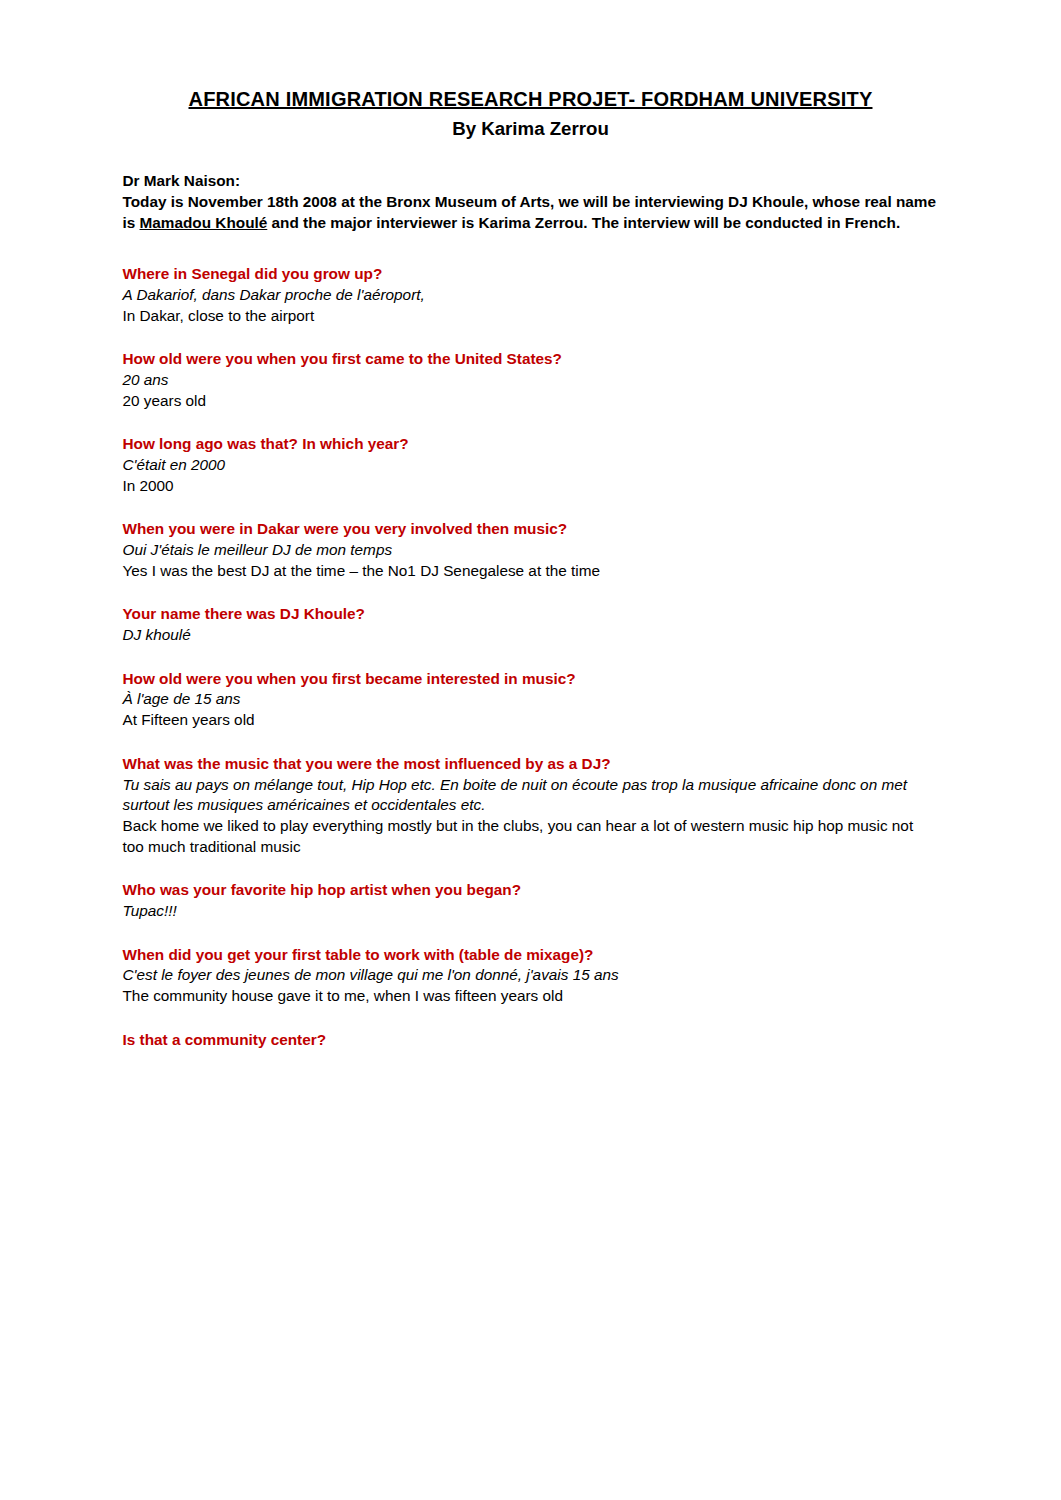AFRICAN IMMIGRATION RESEARCH PROJET- FORDHAM UNIVERSITY
By Karima Zerrou
Dr Mark Naison:
Today is November 18th 2008 at the Bronx Museum of Arts, we will be interviewing DJ Khoule, whose real name is Mamadou Khoulé and the major interviewer is Karima Zerrou. The interview will be conducted in French.
Where in Senegal did you grow up?
A Dakariof, dans Dakar proche de l'aéroport,
In Dakar, close to the airport
How old were you when you first came to the United States?
20 ans
20 years old
How long ago was that? In which year?
C'était en 2000
In 2000
When you were in Dakar were you very involved then music?
Oui J'étais le meilleur DJ de mon temps
Yes I was the best DJ at the time – the No1 DJ Senegalese at the time
Your name there was DJ Khoule?
DJ khoulé
How old were you when you first became interested in music?
À l'age de 15 ans
At Fifteen years old
What was the music that you were the most influenced by as a DJ?
Tu sais au pays on mélange tout, Hip Hop etc. En boite de nuit on écoute pas trop la musique africaine donc on met surtout les musiques américaines et occidentales etc.
Back home we liked to play everything mostly but in the clubs, you can hear a lot of western music hip hop music not too much traditional music
Who was your favorite hip hop artist when you began?
Tupac!!!
When did you get your first table to work with (table de mixage)?
C'est le foyer des jeunes de mon village qui me l'on donné, j'avais 15 ans
The community house gave it to me, when I was fifteen years old
Is that a community center?